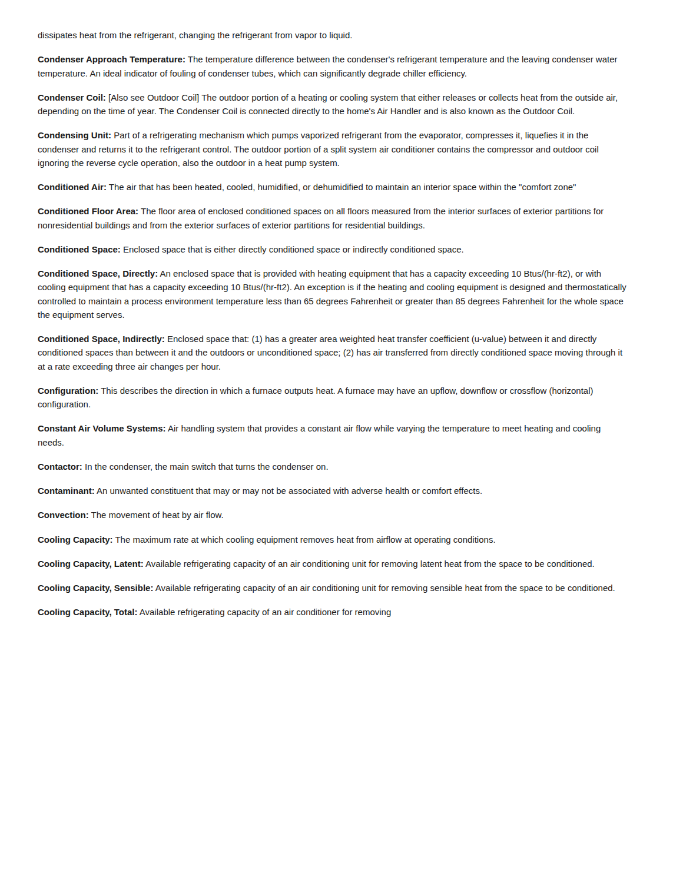dissipates heat from the refrigerant, changing the refrigerant from vapor to liquid.
Condenser Approach Temperature: The temperature difference between the condenser's refrigerant temperature and the leaving condenser water temperature. An ideal indicator of fouling of condenser tubes, which can significantly degrade chiller efficiency.
Condenser Coil: [Also see Outdoor Coil] The outdoor portion of a heating or cooling system that either releases or collects heat from the outside air, depending on the time of year. The Condenser Coil is connected directly to the home's Air Handler and is also known as the Outdoor Coil.
Condensing Unit: Part of a refrigerating mechanism which pumps vaporized refrigerant from the evaporator, compresses it, liquefies it in the condenser and returns it to the refrigerant control. The outdoor portion of a split system air conditioner contains the compressor and outdoor coil ignoring the reverse cycle operation, also the outdoor in a heat pump system.
Conditioned Air: The air that has been heated, cooled, humidified, or dehumidified to maintain an interior space within the "comfort zone"
Conditioned Floor Area: The floor area of enclosed conditioned spaces on all floors measured from the interior surfaces of exterior partitions for nonresidential buildings and from the exterior surfaces of exterior partitions for residential buildings.
Conditioned Space: Enclosed space that is either directly conditioned space or indirectly conditioned space.
Conditioned Space, Directly: An enclosed space that is provided with heating equipment that has a capacity exceeding 10 Btus/(hr-ft2), or with cooling equipment that has a capacity exceeding 10 Btus/(hr-ft2). An exception is if the heating and cooling equipment is designed and thermostatically controlled to maintain a process environment temperature less than 65 degrees Fahrenheit or greater than 85 degrees Fahrenheit for the whole space the equipment serves.
Conditioned Space, Indirectly: Enclosed space that: (1) has a greater area weighted heat transfer coefficient (u-value) between it and directly conditioned spaces than between it and the outdoors or unconditioned space; (2) has air transferred from directly conditioned space moving through it at a rate exceeding three air changes per hour.
Configuration: This describes the direction in which a furnace outputs heat. A furnace may have an upflow, downflow or crossflow (horizontal) configuration.
Constant Air Volume Systems: Air handling system that provides a constant air flow while varying the temperature to meet heating and cooling needs.
Contactor: In the condenser, the main switch that turns the condenser on.
Contaminant: An unwanted constituent that may or may not be associated with adverse health or comfort effects.
Convection: The movement of heat by air flow.
Cooling Capacity: The maximum rate at which cooling equipment removes heat from airflow at operating conditions.
Cooling Capacity, Latent: Available refrigerating capacity of an air conditioning unit for removing latent heat from the space to be conditioned.
Cooling Capacity, Sensible: Available refrigerating capacity of an air conditioning unit for removing sensible heat from the space to be conditioned.
Cooling Capacity, Total: Available refrigerating capacity of an air conditioner for removing